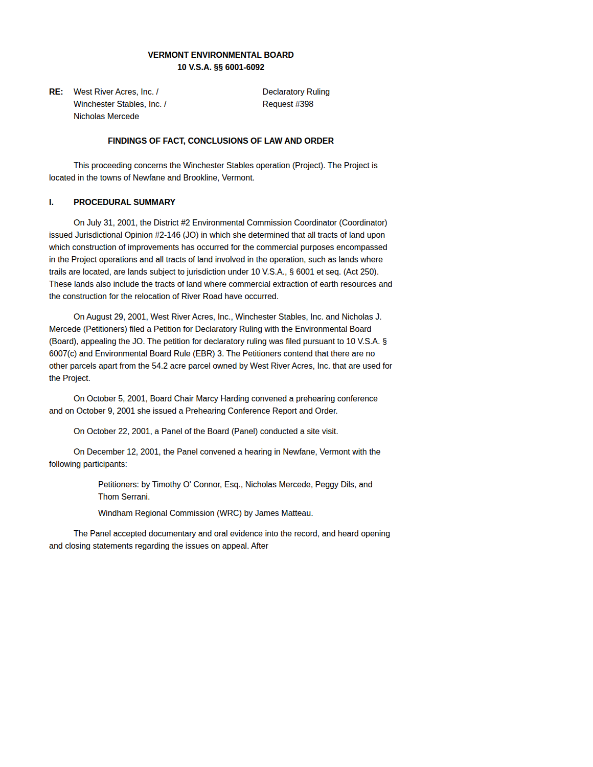VERMONT ENVIRONMENTAL BOARD
10 V.S.A. §§ 6001-6092
| RE: | West River Acres, Inc. / | Declaratory Ruling |
| | Winchester Stables, Inc. / | Request #398 |
| | Nicholas Mercede | |
FINDINGS OF FACT, CONCLUSIONS OF LAW AND ORDER
This proceeding concerns the Winchester Stables operation (Project). The Project is located in the towns of Newfane and Brookline, Vermont.
I. PROCEDURAL SUMMARY
On July 31, 2001, the District #2 Environmental Commission Coordinator (Coordinator) issued Jurisdictional Opinion #2-146 (JO) in which she determined that all tracts of land upon which construction of improvements has occurred for the commercial purposes encompassed in the Project operations and all tracts of land involved in the operation, such as lands where trails are located, are lands subject to jurisdiction under 10 V.S.A., § 6001 et seq. (Act 250). These lands also include the tracts of land where commercial extraction of earth resources and the construction for the relocation of River Road have occurred.
On August 29, 2001, West River Acres, Inc., Winchester Stables, Inc. and Nicholas J. Mercede (Petitioners) filed a Petition for Declaratory Ruling with the Environmental Board (Board), appealing the JO. The petition for declaratory ruling was filed pursuant to 10 V.S.A. § 6007(c) and Environmental Board Rule (EBR) 3. The Petitioners contend that there are no other parcels apart from the 54.2 acre parcel owned by West River Acres, Inc. that are used for the Project.
On October 5, 2001, Board Chair Marcy Harding convened a prehearing conference and on October 9, 2001 she issued a Prehearing Conference Report and Order.
On October 22, 2001, a Panel of the Board (Panel) conducted a site visit.
On December 12, 2001, the Panel convened a hearing in Newfane, Vermont with the following participants:
Petitioners: by Timothy O' Connor, Esq., Nicholas Mercede, Peggy Dils, and Thom Serrani.
Windham Regional Commission (WRC) by James Matteau.
The Panel accepted documentary and oral evidence into the record, and heard opening and closing statements regarding the issues on appeal. After